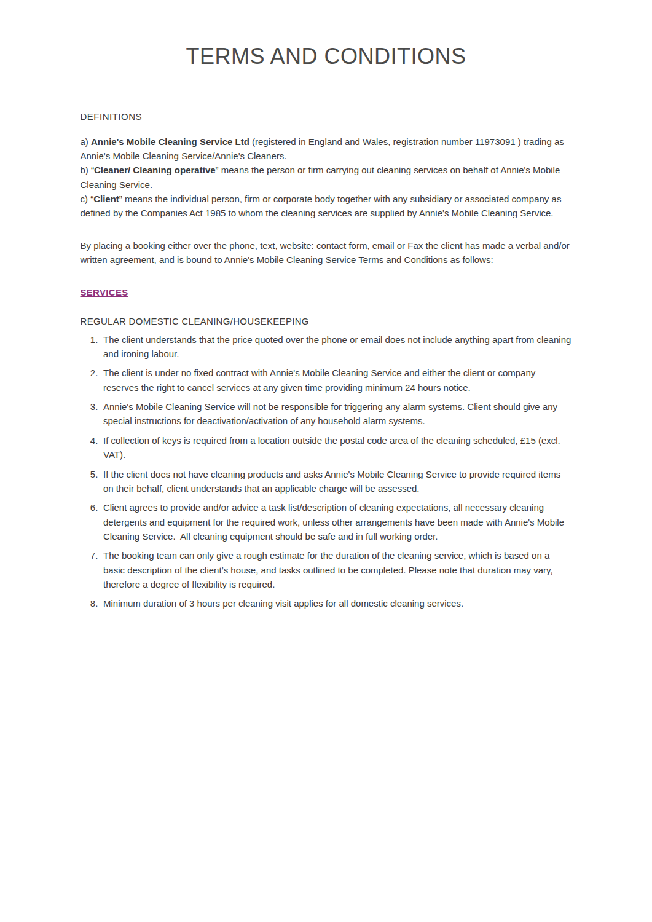TERMS AND CONDITIONS
DEFINITIONS
a) Annie's Mobile Cleaning Service Ltd (registered in England and Wales, registration number 11973091 ) trading as Annie's Mobile Cleaning Service/Annie's Cleaners.
b) “Cleaner/ Cleaning operative” means the person or firm carrying out cleaning services on behalf of Annie's Mobile Cleaning Service.
c) “Client” means the individual person, firm or corporate body together with any subsidiary or associated company as defined by the Companies Act 1985 to whom the cleaning services are supplied by Annie's Mobile Cleaning Service.
By placing a booking either over the phone, text, website: contact form, email or Fax the client has made a verbal and/or written agreement, and is bound to Annie's Mobile Cleaning Service Terms and Conditions as follows:
SERVICES
REGULAR DOMESTIC CLEANING/HOUSEKEEPING
The client understands that the price quoted over the phone or email does not include anything apart from cleaning and ironing labour.
The client is under no fixed contract with Annie's Mobile Cleaning Service and either the client or company reserves the right to cancel services at any given time providing minimum 24 hours notice.
Annie's Mobile Cleaning Service will not be responsible for triggering any alarm systems. Client should give any special instructions for deactivation/activation of any household alarm systems.
If collection of keys is required from a location outside the postal code area of the cleaning scheduled, £15 (excl. VAT).
If the client does not have cleaning products and asks Annie's Mobile Cleaning Service to provide required items on their behalf, client understands that an applicable charge will be assessed.
Client agrees to provide and/or advice a task list/description of cleaning expectations, all necessary cleaning detergents and equipment for the required work, unless other arrangements have been made with Annie's Mobile Cleaning Service. All cleaning equipment should be safe and in full working order.
The booking team can only give a rough estimate for the duration of the cleaning service, which is based on a basic description of the client’s house, and tasks outlined to be completed. Please note that duration may vary, therefore a degree of flexibility is required.
Minimum duration of 3 hours per cleaning visit applies for all domestic cleaning services.